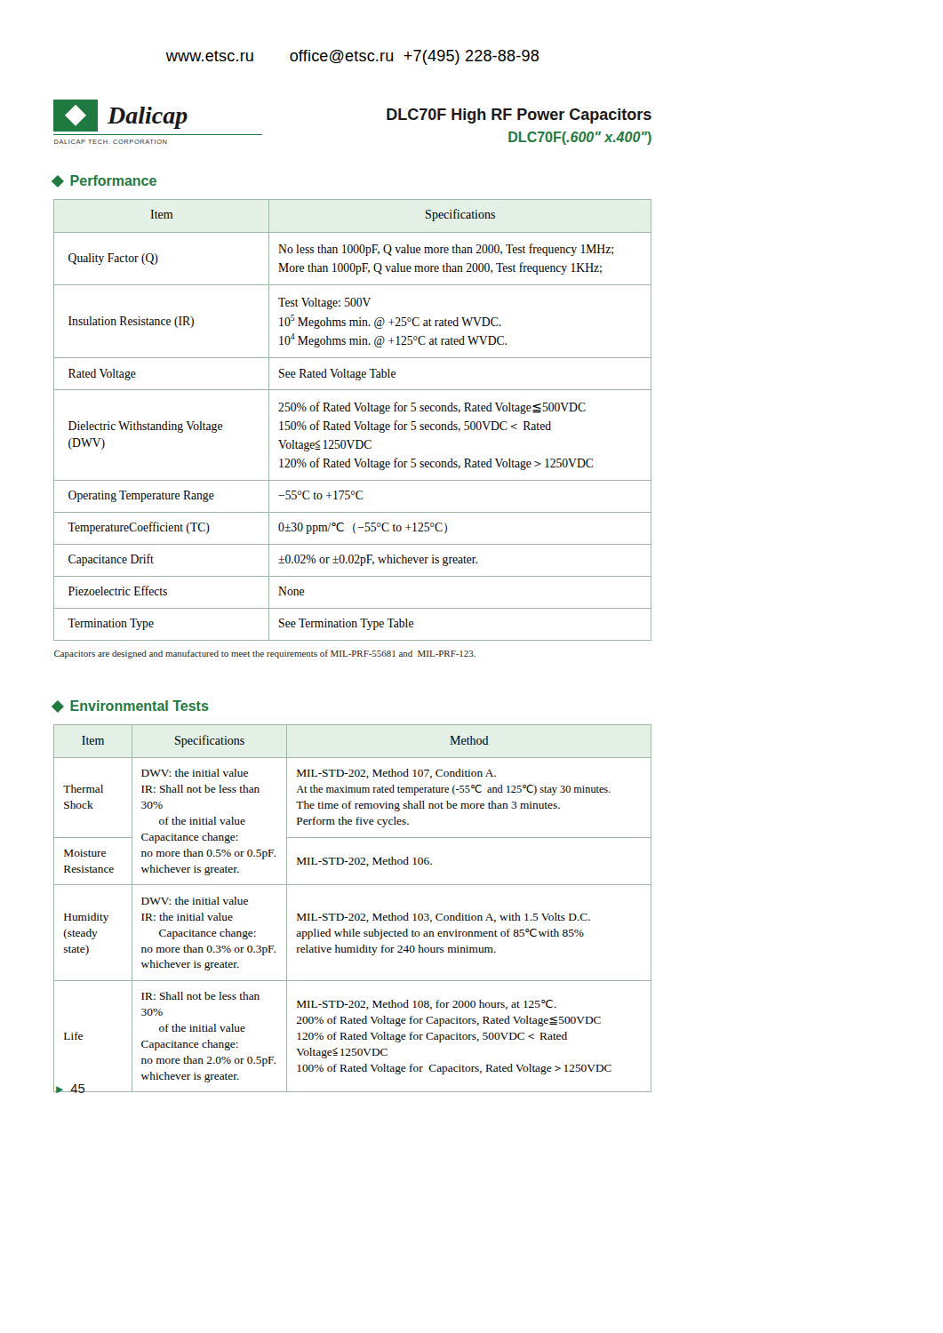www.etsc.ru office@etsc.ru +7(495) 228-88-98
Dalicap
DALICAP TECH. CORPORATION
DLC70F High RF Power Capacitors
DLC70F(.600" x.400")
Performance
| Item | Specifications |
| --- | --- |
| Quality Factor (Q) | No less than 1000pF, Q value more than 2000, Test frequency 1MHz; More than 1000pF, Q value more than 2000, Test frequency 1KHz; |
| Insulation Resistance (IR) | Test Voltage: 500V 10 5 Megohms min. @ +25°C at rated WVDC. 10 4 Megohms min. @ +125°C at rated WVDC. |
| Rated Voltage | See Rated Voltage Table |
| Dielectric Withstanding Voltage (DWV) | 250% of Rated Voltage for 5 seconds, Rated Voltage≦500VDC 150% of Rated Voltage for 5 seconds, 500VDC＜ Rated Voltage≦1250VDC 120% of Rated Voltage for 5 seconds, Rated Voltage＞1250VDC |
| Operating Temperature Range | −55°C to +175°C |
| TemperatureCoefficient (TC) | 0±30 ppm/℃（−55°C to +125°C） |
| Capacitance Drift | ±0.02% or ±0.02pF, whichever is greater. |
| Piezoelectric Effects | None |
| Termination Type | See Termination Type Table |
Capacitors are designed and manufactured to meet the requirements of MIL-PRF-55681 and MIL-PRF-123.
Environmental Tests
| Item | Specifications | Method |
| --- | --- | --- |
| Thermal Shock | DWV: the initial value IR: Shall not be less than 30% of the initial value Capacitance change: no more than 0.5% or 0.5pF. whichever is greater. | MIL-STD-202, Method 107, Condition A. At the maximum rated temperature (-55℃ and 125℃) stay 30 minutes. The time of removing shall not be more than 3 minutes. Perform the five cycles. |
| Moisture Resistance | MIL-STD-202, Method 106. |
| Humidity (steady state) | DWV: the initial value IR: the initial value Capacitance change: no more than 0.3% or 0.3pF. whichever is greater. | MIL-STD-202, Method 103, Condition A, with 1.5 Volts D.C. applied while subjected to an environment of 85℃with 85% relative humidity for 240 hours minimum. |
| Life | IR: Shall not be less than 30% of the initial value Capacitance change: no more than 2.0% or 0.5pF. whichever is greater. | MIL-STD-202, Method 108, for 2000 hours, at 125℃. 200% of Rated Voltage for Capacitors, Rated Voltage≦500VDC 120% of Rated Voltage for Capacitors, 500VDC＜ Rated Voltage≦1250VDC 100% of Rated Voltage for Capacitors, Rated Voltage＞1250VDC |
►45